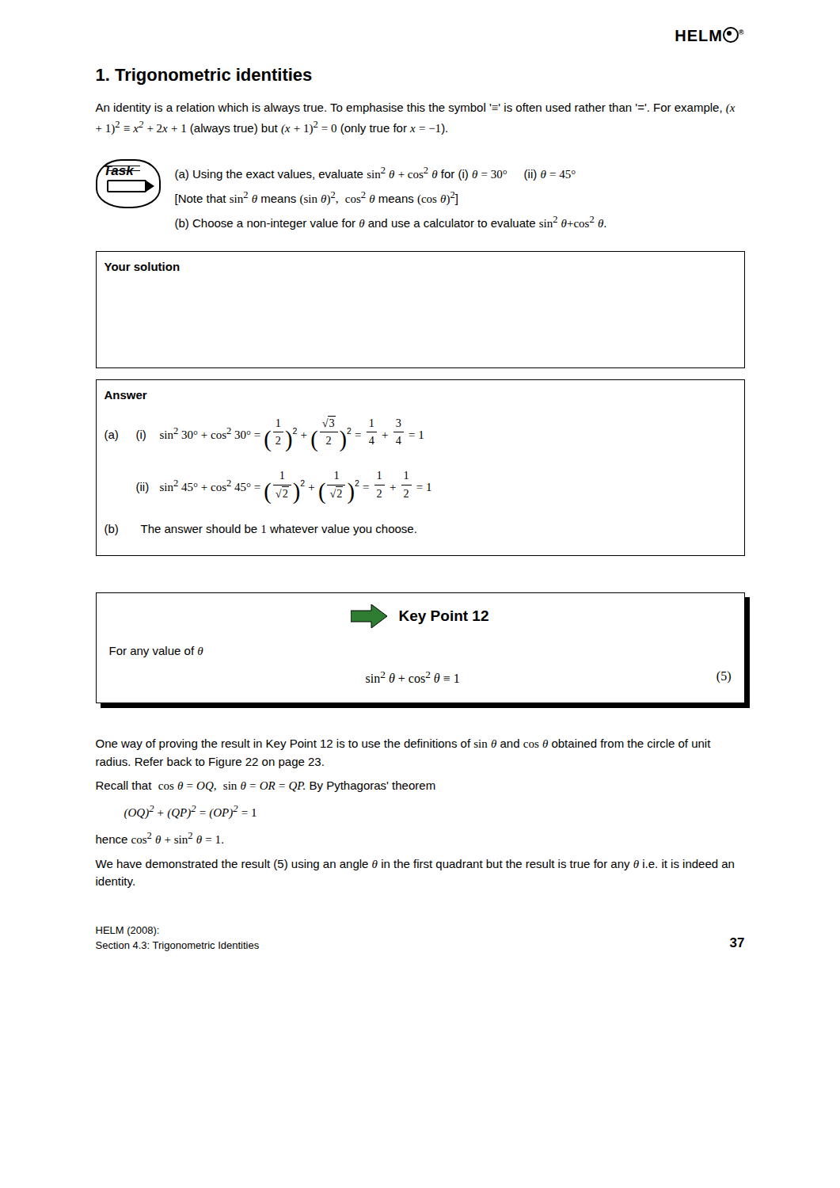HELM ®
1. Trigonometric identities
An identity is a relation which is always true. To emphasise this the symbol '≡' is often used rather than '='. For example, (x + 1)2 ≡ x2 + 2 x + 1 (always true) but (x + 1)2 = 0 (only true for x = −1).
Task
(a) Using the exact values, evaluate sin2 θ + cos2 θ for (i) θ = 30° (ii) θ = 45°
[Note that sin2 θ means (sin θ)2, cos2 θ means (cos θ)2]
(b) Choose a non-integer value for θ and use a calculator to evaluate sin2 θ+cos2 θ.
Your solution
Answer
(a)
(i)
sin2 30° + cos2 30° = (12)2 + (√32)2 = 14 + 34 = 1
(ii)
sin2 45° + cos2 45° = (1√2)2 + (1√2)2 = 12 + 12 = 1
(b)
The answer should be 1 whatever value you choose.
Key Point 12
For any value of θ
(5) sin2 θ + cos2 θ ≡ 1
One way of proving the result in Key Point 12 is to use the definitions of sin θ and cos θ obtained from the circle of unit radius. Refer back to Figure 22 on page 23.
Recall that cos θ = OQ, sin θ = OR = QP. By Pythagoras' theorem
(OQ)2 + (QP)2 = (OP)2 = 1
hence cos2 θ + sin2 θ = 1.
We have demonstrated the result (5) using an angle θ in the first quadrant but the result is true for any θ i.e. it is indeed an identity.
HELM (2008):
Section 4.3: Trigonometric Identities
37